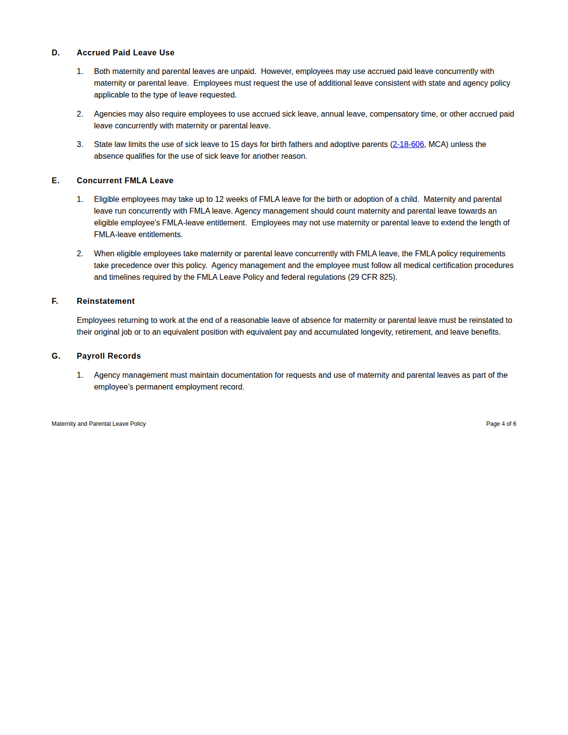D. Accrued Paid Leave Use
1. Both maternity and parental leaves are unpaid. However, employees may use accrued paid leave concurrently with maternity or parental leave. Employees must request the use of additional leave consistent with state and agency policy applicable to the type of leave requested.
2. Agencies may also require employees to use accrued sick leave, annual leave, compensatory time, or other accrued paid leave concurrently with maternity or parental leave.
3. State law limits the use of sick leave to 15 days for birth fathers and adoptive parents (2-18-606, MCA) unless the absence qualifies for the use of sick leave for another reason.
E. Concurrent FMLA Leave
1. Eligible employees may take up to 12 weeks of FMLA leave for the birth or adoption of a child. Maternity and parental leave run concurrently with FMLA leave. Agency management should count maternity and parental leave towards an eligible employee's FMLA-leave entitlement. Employees may not use maternity or parental leave to extend the length of FMLA-leave entitlements.
2. When eligible employees take maternity or parental leave concurrently with FMLA leave, the FMLA policy requirements take precedence over this policy. Agency management and the employee must follow all medical certification procedures and timelines required by the FMLA Leave Policy and federal regulations (29 CFR 825).
F. Reinstatement
Employees returning to work at the end of a reasonable leave of absence for maternity or parental leave must be reinstated to their original job or to an equivalent position with equivalent pay and accumulated longevity, retirement, and leave benefits.
G. Payroll Records
1. Agency management must maintain documentation for requests and use of maternity and parental leaves as part of the employee’s permanent employment record.
Maternity and Parental Leave Policy Page 4 of 6